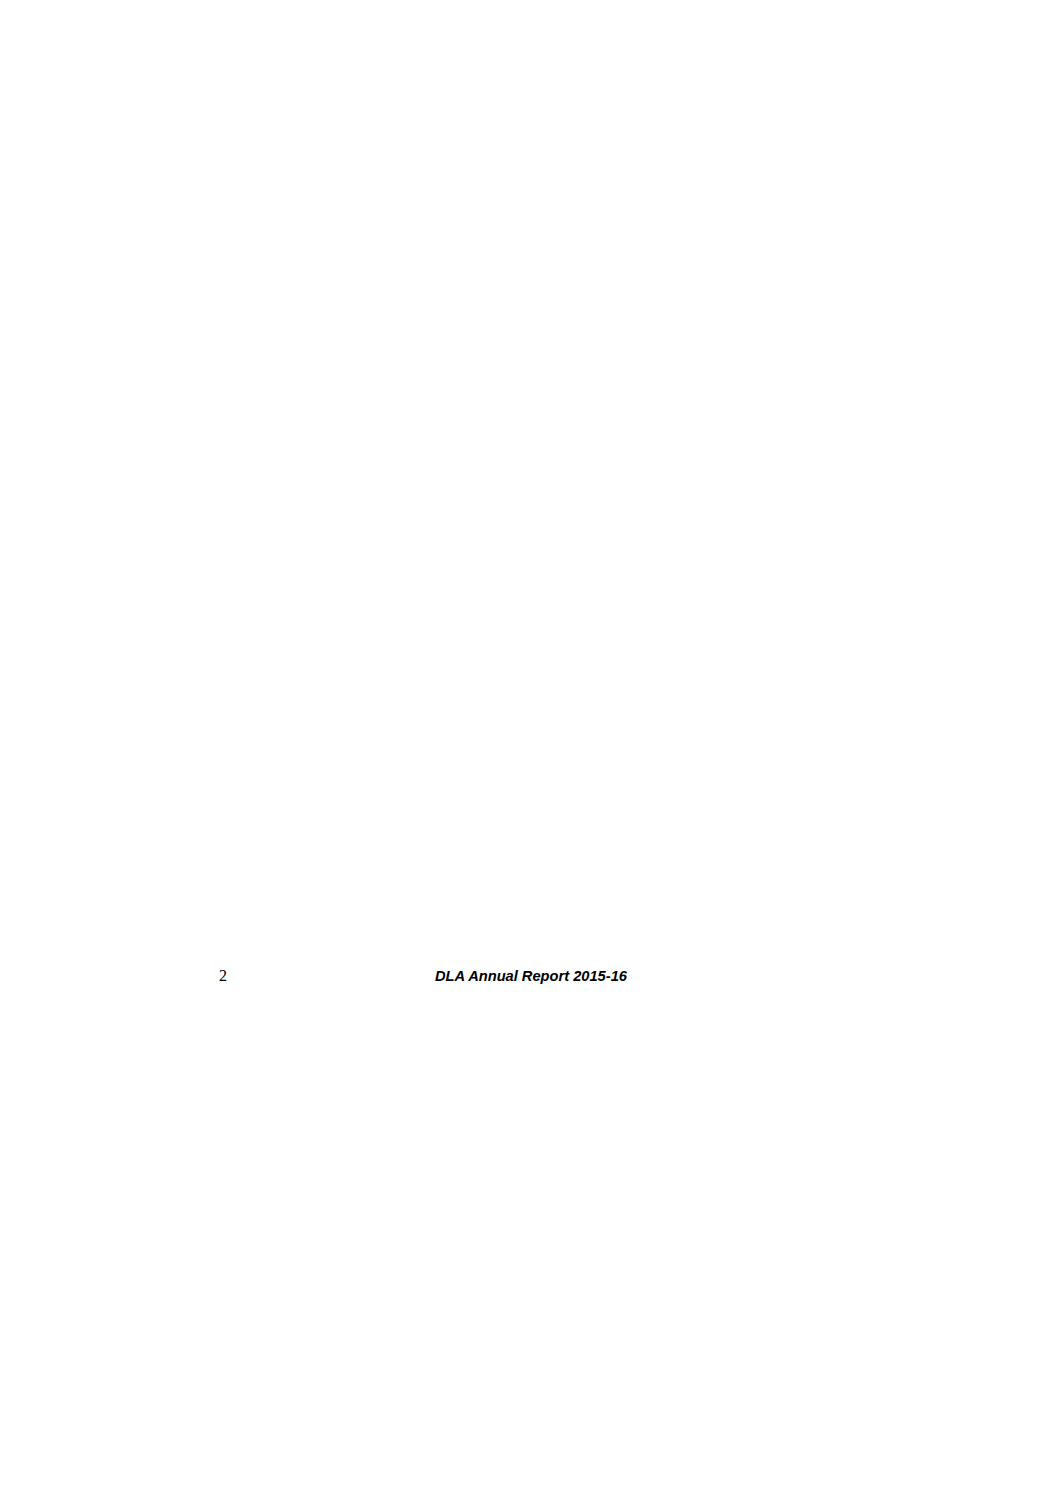2
DLA Annual Report 2015-16